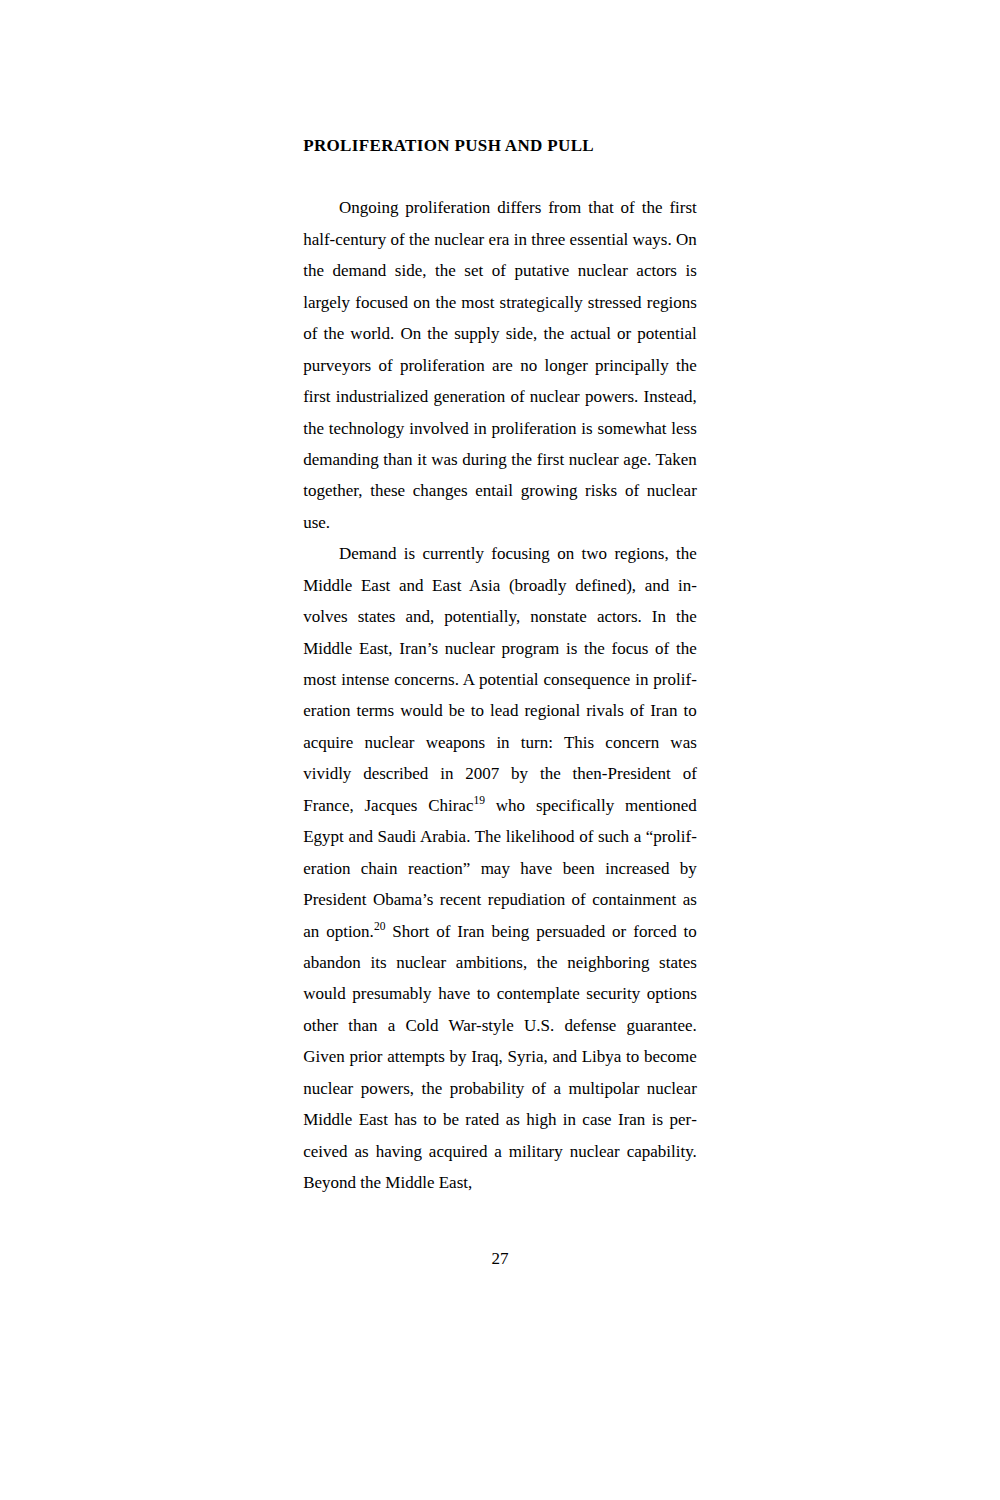Proliferation Push and Pull
Ongoing proliferation differs from that of the first half-century of the nuclear era in three essential ways. On the demand side, the set of putative nuclear actors is largely focused on the most strategically stressed regions of the world. On the supply side, the actual or potential purveyors of proliferation are no longer principally the first industrialized generation of nuclear powers. Instead, the technology involved in proliferation is somewhat less demanding than it was during the first nuclear age. Taken together, these changes entail growing risks of nuclear use.
Demand is currently focusing on two regions, the Middle East and East Asia (broadly defined), and involves states and, potentially, nonstate actors. In the Middle East, Iran’s nuclear program is the focus of the most intense concerns. A potential consequence in proliferation terms would be to lead regional rivals of Iran to acquire nuclear weapons in turn: This concern was vividly described in 2007 by the then-President of France, Jacques Chirac19 who specifically mentioned Egypt and Saudi Arabia. The likelihood of such a “proliferation chain reaction” may have been increased by President Obama’s recent repudiation of containment as an option.20 Short of Iran being persuaded or forced to abandon its nuclear ambitions, the neighboring states would presumably have to contemplate security options other than a Cold War-style U.S. defense guarantee. Given prior attempts by Iraq, Syria, and Libya to become nuclear powers, the probability of a multipolar nuclear Middle East has to be rated as high in case Iran is perceived as having acquired a military nuclear capability. Beyond the Middle East,
27